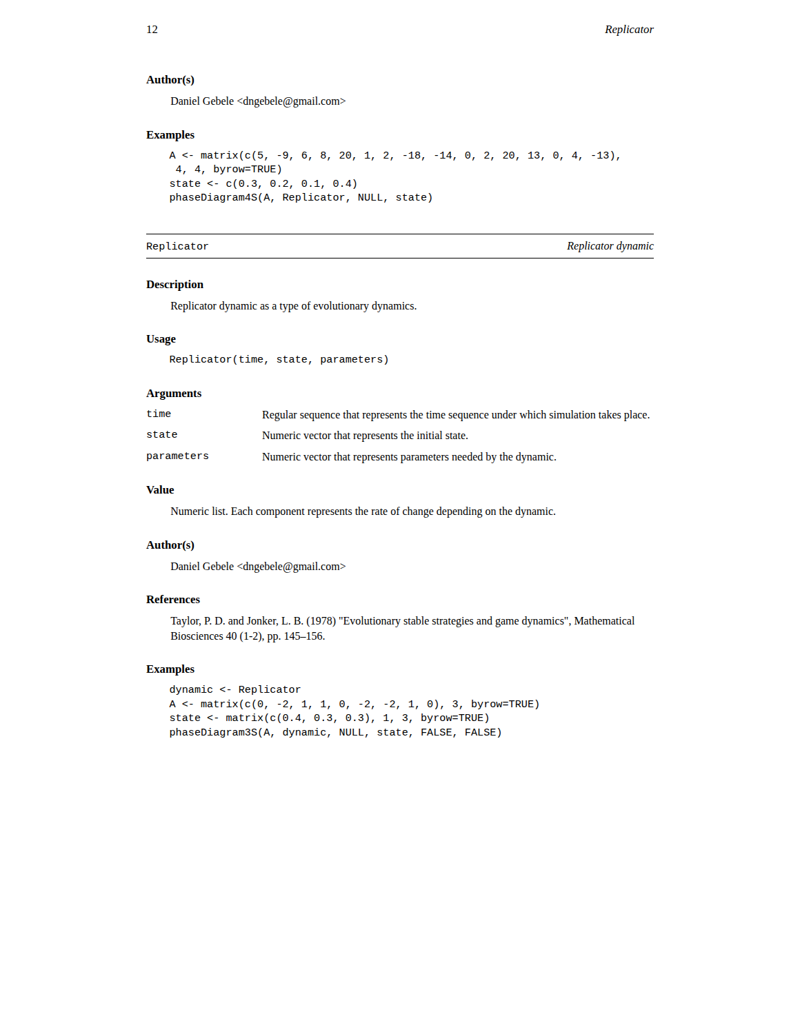12 Replicator
Author(s)
Daniel Gebele <dngebele@gmail.com>
Examples
A <- matrix(c(5, -9, 6, 8, 20, 1, 2, -18, -14, 0, 2, 20, 13, 0, 4, -13),
 4, 4, byrow=TRUE)
state <- c(0.3, 0.2, 0.1, 0.4)
phaseDiagram4S(A, Replicator, NULL, state)
Replicator Replicator dynamic
Description
Replicator dynamic as a type of evolutionary dynamics.
Usage
Replicator(time, state, parameters)
Arguments
time
Regular sequence that represents the time sequence under which simulation takes place.
state
Numeric vector that represents the initial state.
parameters
Numeric vector that represents parameters needed by the dynamic.
Value
Numeric list. Each component represents the rate of change depending on the dynamic.
Author(s)
Daniel Gebele <dngebele@gmail.com>
References
Taylor, P. D. and Jonker, L. B. (1978) "Evolutionary stable strategies and game dynamics", Mathematical Biosciences 40 (1-2), pp. 145–156.
Examples
dynamic <- Replicator
A <- matrix(c(0, -2, 1, 1, 0, -2, -2, 1, 0), 3, byrow=TRUE)
state <- matrix(c(0.4, 0.3, 0.3), 1, 3, byrow=TRUE)
phaseDiagram3S(A, dynamic, NULL, state, FALSE, FALSE)